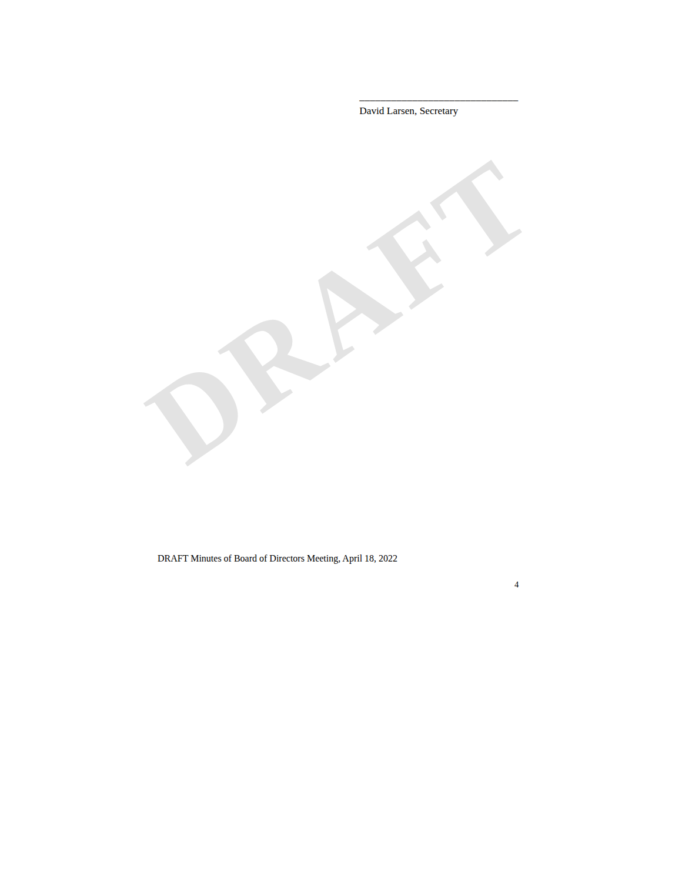DRAFT
______________________________
David Larsen, Secretary
DRAFT Minutes of Board of Directors Meeting, April 18, 2022
4